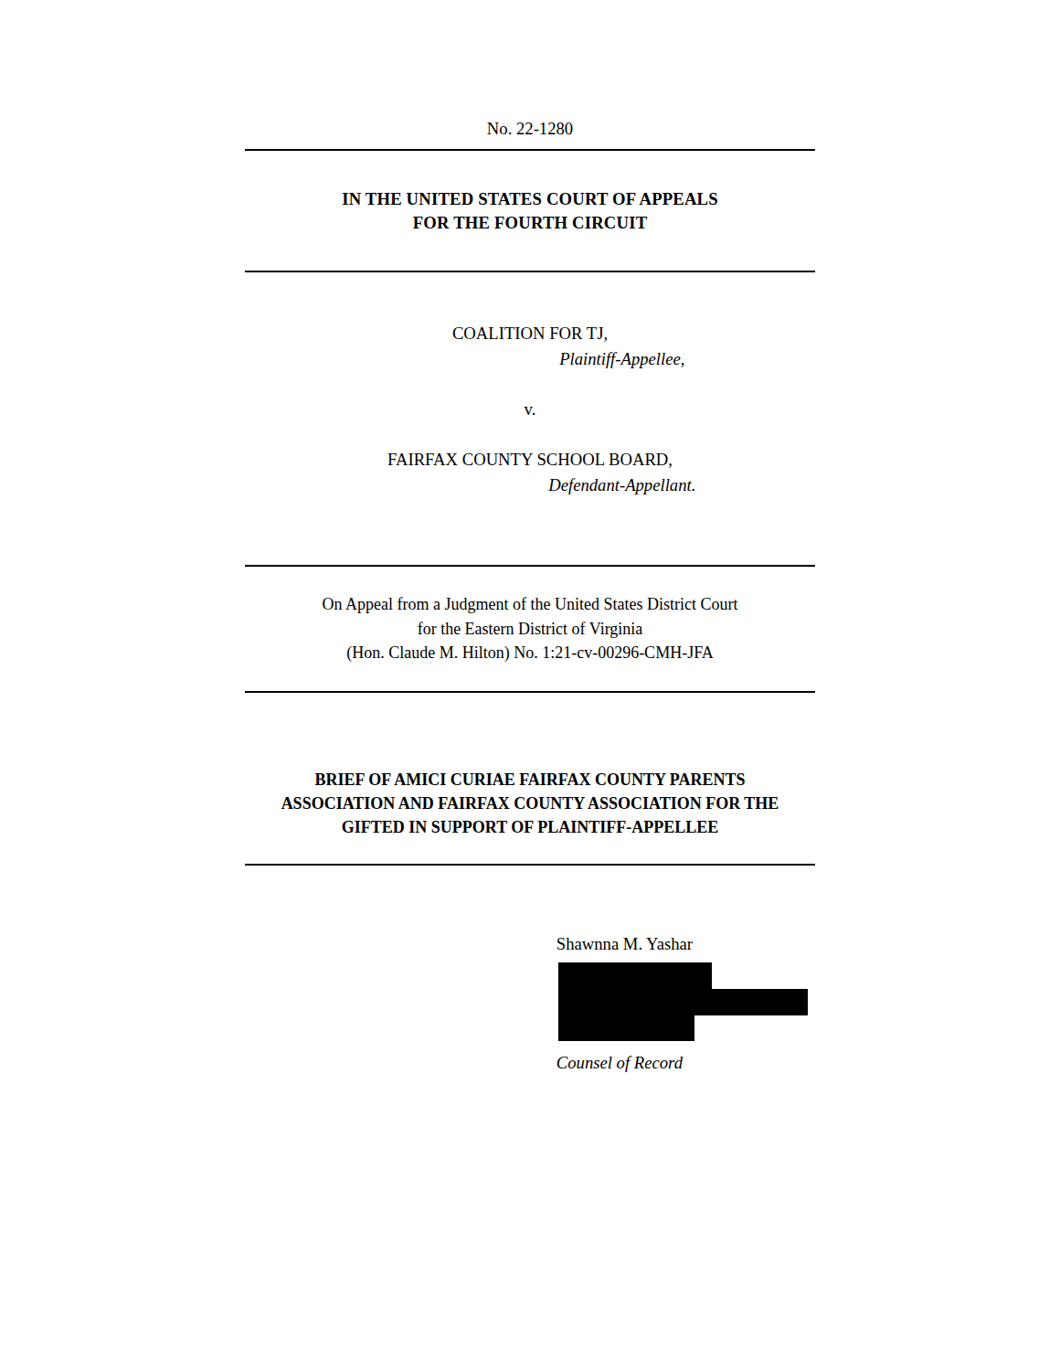No. 22-1280
IN THE UNITED STATES COURT OF APPEALS
FOR THE FOURTH CIRCUIT
COALITION FOR TJ,
Plaintiff-Appellee,
v.
FAIRFAX COUNTY SCHOOL BOARD,
Defendant-Appellant.
On Appeal from a Judgment of the United States District Court
for the Eastern District of Virginia
(Hon. Claude M. Hilton) No. 1:21-cv-00296-CMH-JFA
BRIEF OF AMICI CURIAE FAIRFAX COUNTY PARENTS
ASSOCIATION AND FAIRFAX COUNTY ASSOCIATION FOR THE
GIFTED IN SUPPORT OF PLAINTIFF-APPELLEE
Shawnna M. Yashar
Counsel of Record